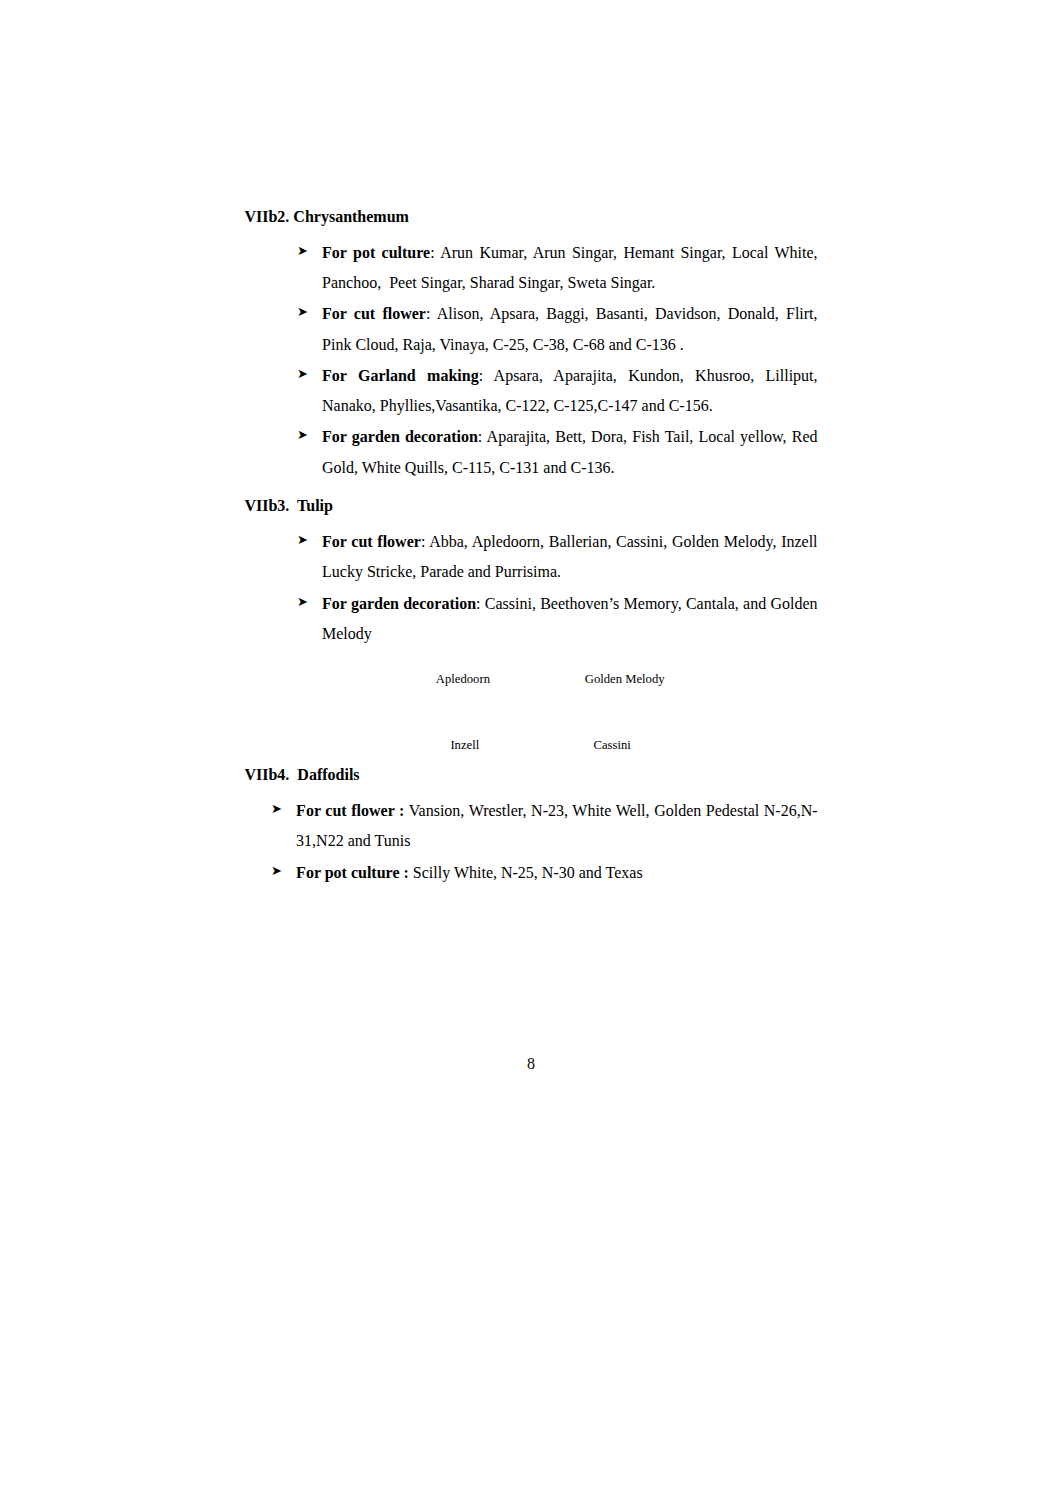VIIb2. Chrysanthemum
For pot culture: Arun Kumar, Arun Singar, Hemant Singar, Local White, Panchoo, Peet Singar, Sharad Singar, Sweta Singar.
For cut flower: Alison, Apsara, Baggi, Basanti, Davidson, Donald, Flirt, Pink Cloud, Raja, Vinaya, C-25, C-38, C-68 and C-136 .
For Garland making: Apsara, Aparajita, Kundon, Khusroo, Lilliput, Nanako, Phyllies,Vasantika, C-122, C-125,C-147 and C-156.
For garden decoration: Aparajita, Bett, Dora, Fish Tail, Local yellow, Red Gold, White Quills, C-115, C-131 and C-136.
VIIb3. Tulip
For cut flower: Abba, Apledoorn, Ballerian, Cassini, Golden Melody, Inzell Lucky Stricke, Parade and Purrisima.
For garden decoration: Cassini, Beethoven’s Memory, Cantala, and Golden Melody
Apledoorn
Golden Melody
Inzell
Cassini
VIIb4. Daffodils
For cut flower : Vansion, Wrestler, N-23, White Well, Golden Pedestal N-26,N-31,N22 and Tunis
For pot culture : Scilly White, N-25, N-30 and Texas
8